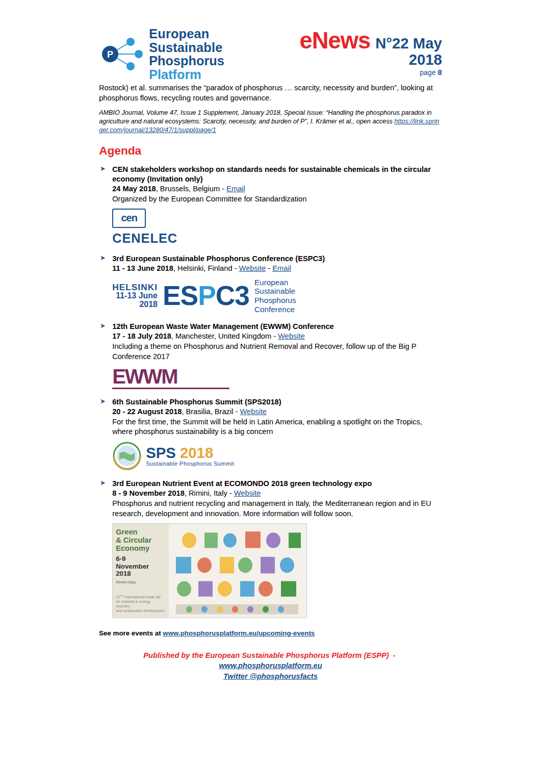P
European Sustainable
Phosphorus Platform
eNews N°22 May 2018
page 8
Rostock) et al. summarises the “paradox of phosphorus … scarcity, necessity and burden”, looking at phosphorus flows, recycling routes and governance.
AMBIO Journal, Volume 47, Issue 1 Supplement, January 2018, Special Issue: “Handling the phosphorus paradox in agriculture and natural ecosystems: Scarcity, necessity, and burden of P”, I. Krämer et al., open access https://link.springer.com/journal/13280/47/1/suppl/page/1
Agenda
CEN stakeholders workshop on standards needs for sustainable chemicals in the circular economy (Invitation only)
24 May 2018, Brussels, Belgium - Email
Organized by the European Committee for Standardization
cen
CENELEC
3rd European Sustainable Phosphorus Conference (ESPC3)
11 - 13 June 2018, Helsinki, Finland - Website - Email
HELSINKI
11-13 June
2018
ESPC3
European
Sustainable
Phosphorus
Conference
12th European Waste Water Management (EWWM) Conference
17 - 18 July 2018, Manchester, United Kingdom - Website
Including a theme on Phosphorus and Nutrient Removal and Recover, follow up of the Big P Conference 2017
EWWM
6th Sustainable Phosphorus Summit (SPS2018)
20 - 22 August 2018, Brasilia, Brazil - Website
For the first time, the Summit will be held in Latin America, enabling a spotlight on the Tropics, where phosphorus sustainability is a big concern
SPS 2018
Sustainable Phosphorus Summit
3rd European Nutrient Event at ECOMONDO 2018 green technology expo
8 - 9 November 2018, Rimini, Italy - Website
Phosphorus and nutrient recycling and management in Italy, the Mediterranean region and in EU research, development and innovation. More information will follow soon.
Green
& Circular
Economy
6-9
November
2018
Rimini Italy
22nd International trade fair
for material & energy recovery
and sustainable development
See more events at www.phosphorusplatform.eu/upcoming-events
Published by the European Sustainable Phosphorus Platform (ESPP) - www.phosphorusplatform.eu
Twitter @phosphorusfacts